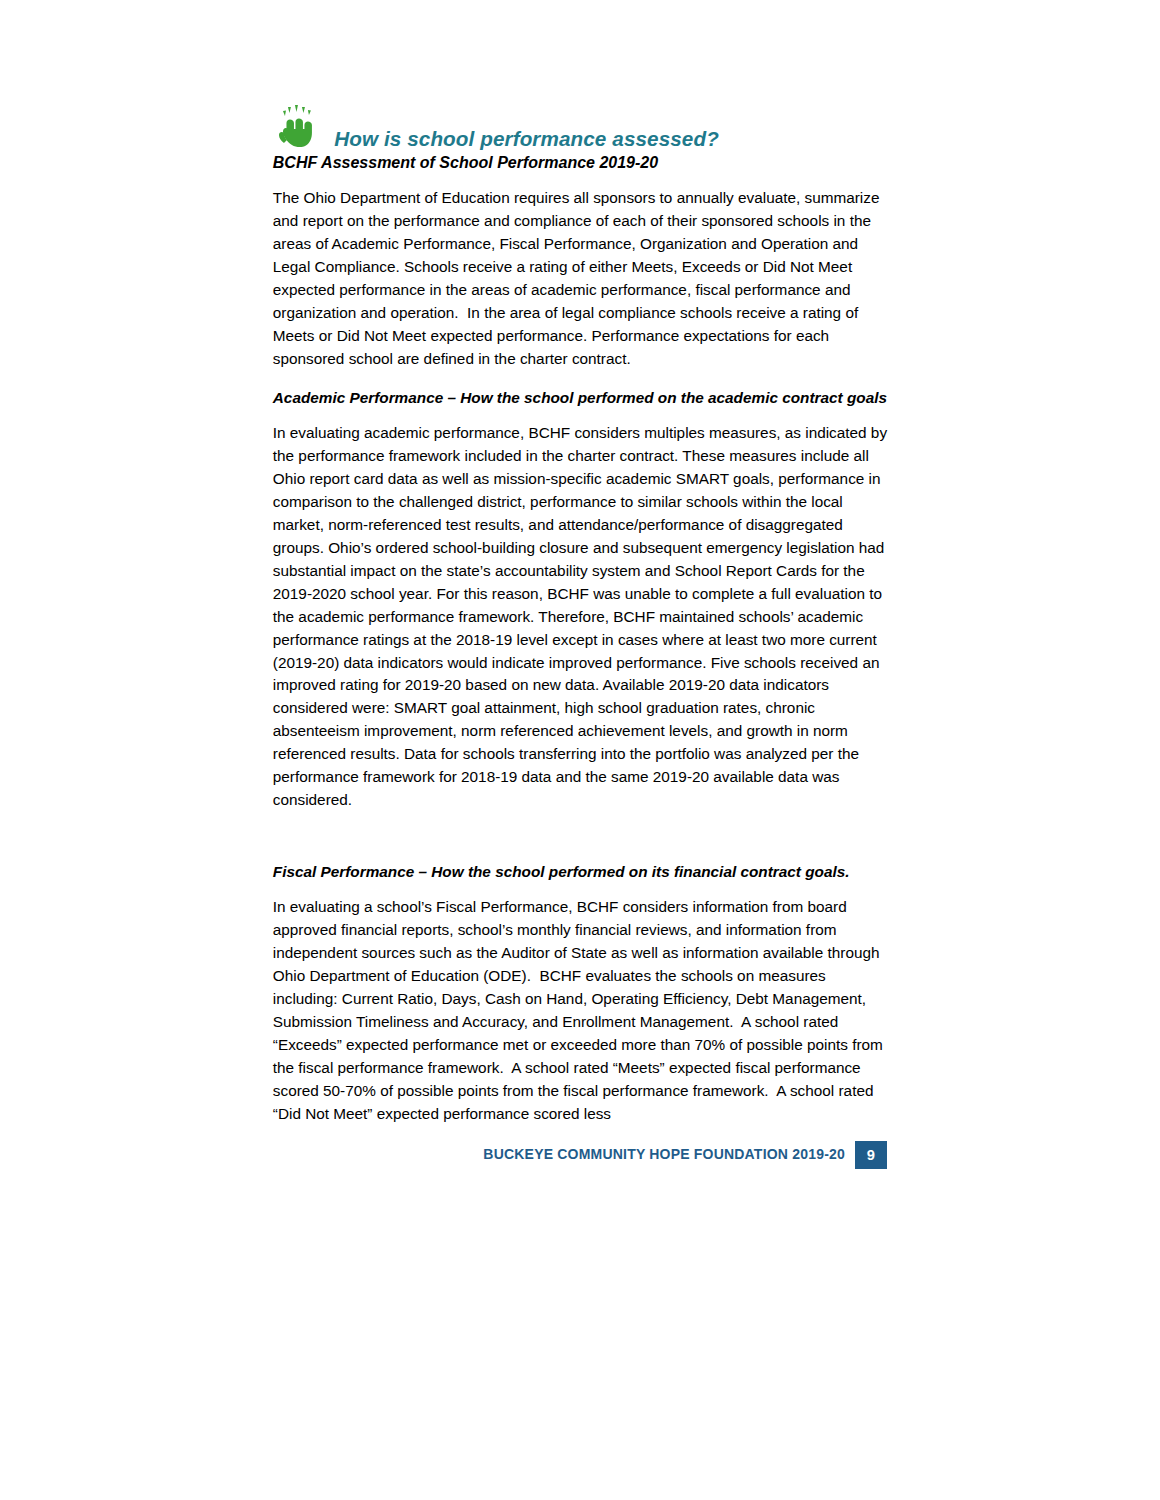How is school performance assessed?
BCHF Assessment of School Performance 2019-20
The Ohio Department of Education requires all sponsors to annually evaluate, summarize and report on the performance and compliance of each of their sponsored schools in the areas of Academic Performance, Fiscal Performance, Organization and Operation and Legal Compliance. Schools receive a rating of either Meets, Exceeds or Did Not Meet expected performance in the areas of academic performance, fiscal performance and organization and operation. In the area of legal compliance schools receive a rating of Meets or Did Not Meet expected performance. Performance expectations for each sponsored school are defined in the charter contract.
Academic Performance – How the school performed on the academic contract goals
In evaluating academic performance, BCHF considers multiples measures, as indicated by the performance framework included in the charter contract. These measures include all Ohio report card data as well as mission-specific academic SMART goals, performance in comparison to the challenged district, performance to similar schools within the local market, norm-referenced test results, and attendance/performance of disaggregated groups. Ohio’s ordered school-building closure and subsequent emergency legislation had substantial impact on the state’s accountability system and School Report Cards for the 2019-2020 school year. For this reason, BCHF was unable to complete a full evaluation to the academic performance framework. Therefore, BCHF maintained schools’ academic performance ratings at the 2018-19 level except in cases where at least two more current (2019-20) data indicators would indicate improved performance. Five schools received an improved rating for 2019-20 based on new data. Available 2019-20 data indicators considered were: SMART goal attainment, high school graduation rates, chronic absenteeism improvement, norm referenced achievement levels, and growth in norm referenced results. Data for schools transferring into the portfolio was analyzed per the performance framework for 2018-19 data and the same 2019-20 available data was considered.
Fiscal Performance – How the school performed on its financial contract goals.
In evaluating a school’s Fiscal Performance, BCHF considers information from board approved financial reports, school’s monthly financial reviews, and information from independent sources such as the Auditor of State as well as information available through Ohio Department of Education (ODE). BCHF evaluates the schools on measures including: Current Ratio, Days, Cash on Hand, Operating Efficiency, Debt Management, Submission Timeliness and Accuracy, and Enrollment Management. A school rated “Exceeds” expected performance met or exceeded more than 70% of possible points from the fiscal performance framework. A school rated “Meets” expected fiscal performance scored 50-70% of possible points from the fiscal performance framework. A school rated “Did Not Meet” expected performance scored less
BUCKEYE COMMUNITY HOPE FOUNDATION 2019-20
9